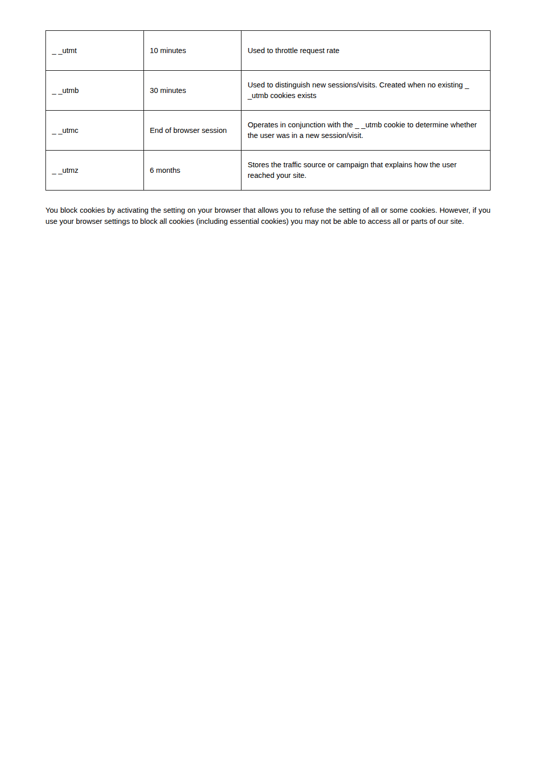| _ _utmt | 10 minutes | Used to throttle request rate |
| _ _utmb | 30 minutes | Used to distinguish new sessions/visits. Created when no existing _ _utmb cookies exists |
| _ _utmc | End of browser session | Operates in conjunction with the _ _utmb cookie to determine whether the user was in a new session/visit. |
| _ _utmz | 6 months | Stores the traffic source or campaign that explains how the user reached your site. |
You block cookies by activating the setting on your browser that allows you to refuse the setting of all or some cookies. However, if you use your browser settings to block all cookies (including essential cookies) you may not be able to access all or parts of our site.